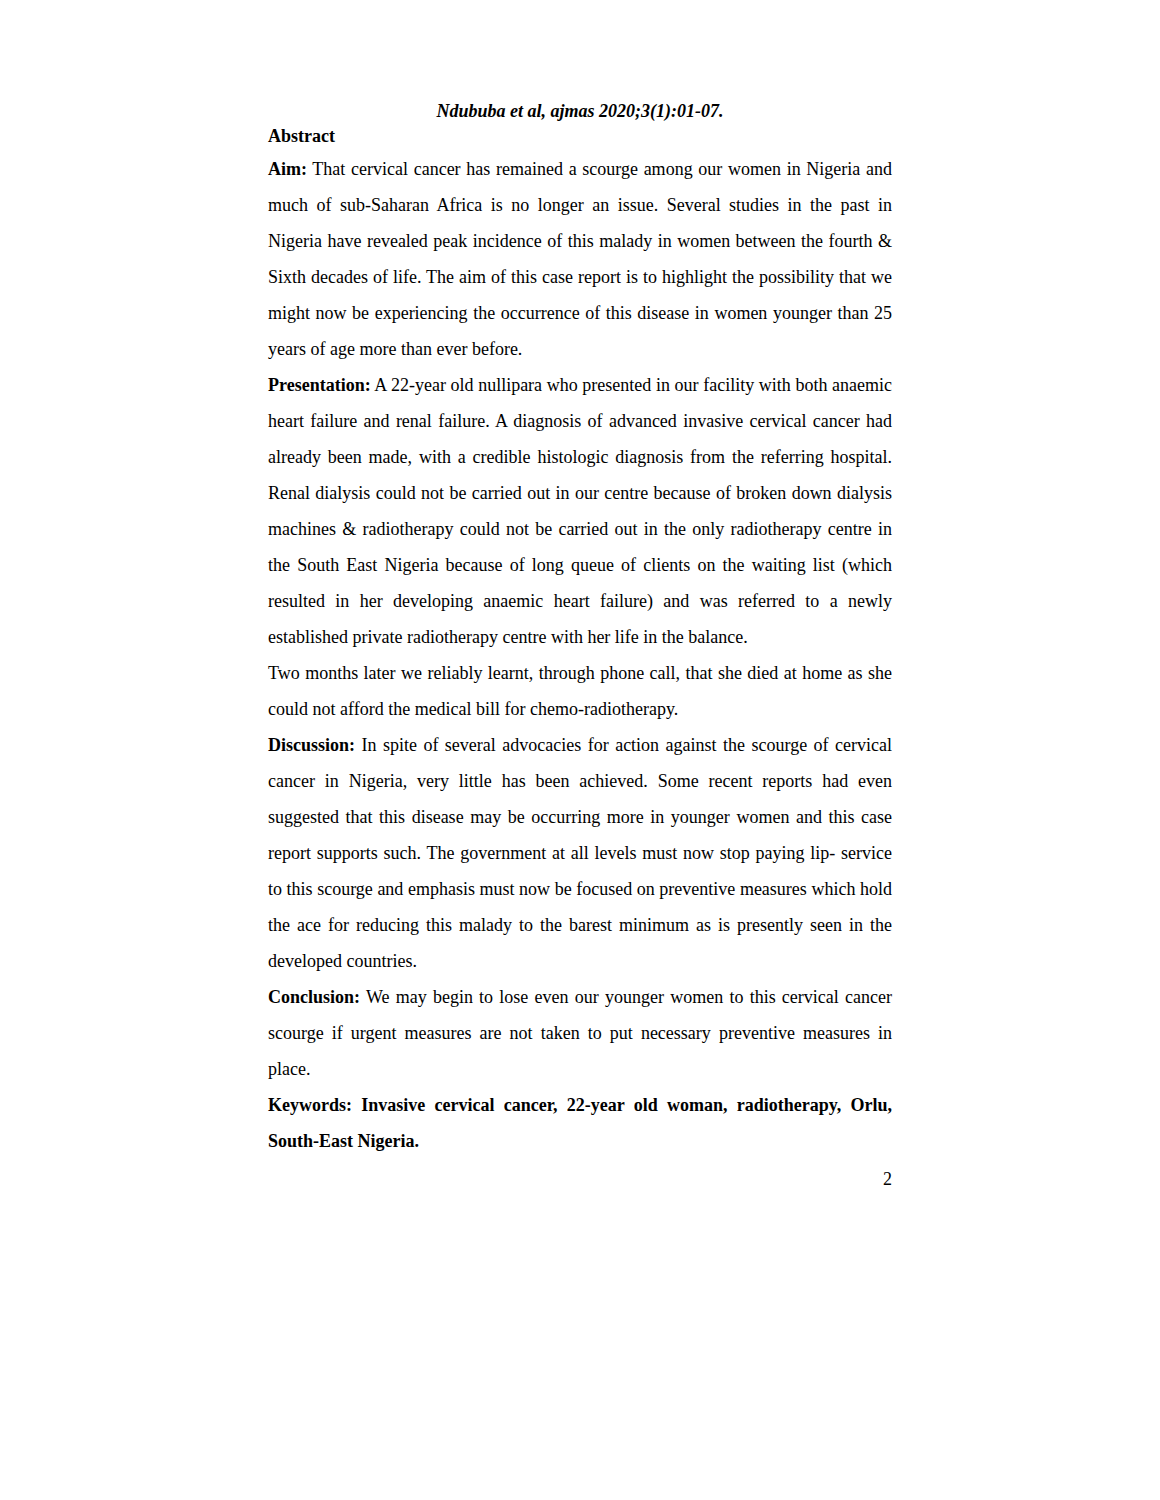Ndububa et al, ajmas 2020;3(1):01-07.
Abstract
Aim: That cervical cancer has remained a scourge among our women in Nigeria and much of sub-Saharan Africa is no longer an issue. Several studies in the past in Nigeria have revealed peak incidence of this malady in women between the fourth & Sixth decades of life. The aim of this case report is to highlight the possibility that we might now be experiencing the occurrence of this disease in women younger than 25 years of age more than ever before.
Presentation: A 22-year old nullipara who presented in our facility with both anaemic heart failure and renal failure. A diagnosis of advanced invasive cervical cancer had already been made, with a credible histologic diagnosis from the referring hospital. Renal dialysis could not be carried out in our centre because of broken down dialysis machines & radiotherapy could not be carried out in the only radiotherapy centre in the South East Nigeria because of long queue of clients on the waiting list (which resulted in her developing anaemic heart failure) and was referred to a newly established private radiotherapy centre with her life in the balance.
Two months later we reliably learnt, through phone call, that she died at home as she could not afford the medical bill for chemo-radiotherapy.
Discussion: In spite of several advocacies for action against the scourge of cervical cancer in Nigeria, very little has been achieved. Some recent reports had even suggested that this disease may be occurring more in younger women and this case report supports such. The government at all levels must now stop paying lip- service to this scourge and emphasis must now be focused on preventive measures which hold the ace for reducing this malady to the barest minimum as is presently seen in the developed countries.
Conclusion: We may begin to lose even our younger women to this cervical cancer scourge if urgent measures are not taken to put necessary preventive measures in place.
Keywords: Invasive cervical cancer, 22-year old woman, radiotherapy, Orlu, South-East Nigeria.
2